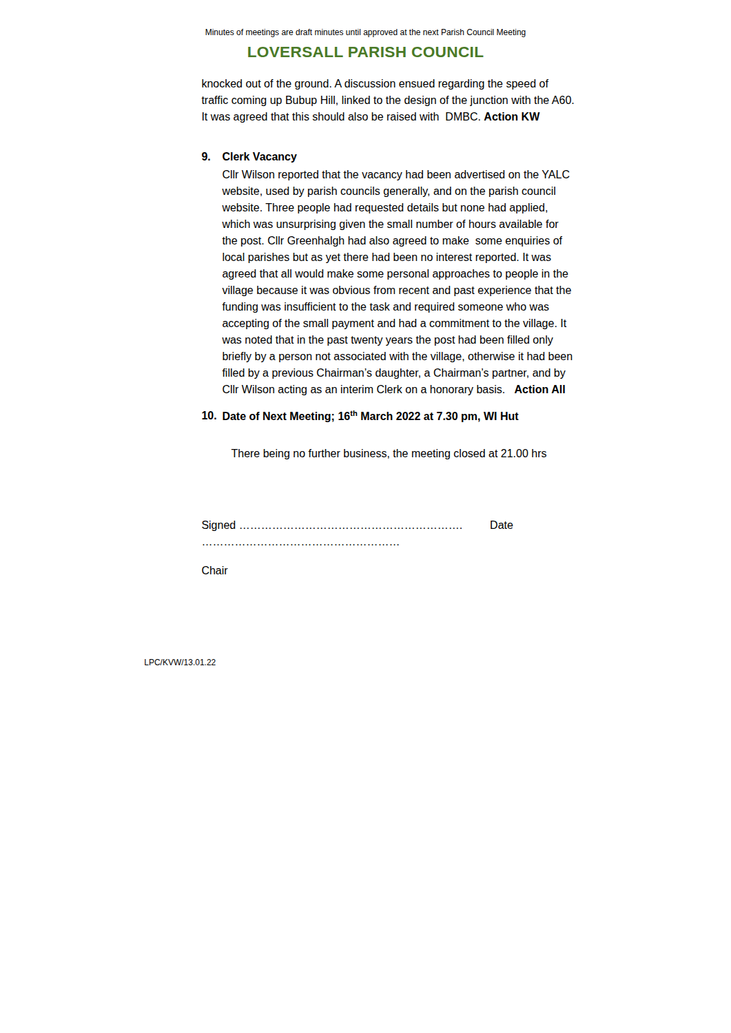Minutes of meetings are draft minutes until approved at the next Parish Council Meeting
LOVERSALL PARISH COUNCIL
knocked out of the ground. A discussion ensued regarding the speed of traffic coming up Bubup Hill, linked to the design of the junction with the A60. It was agreed that this should also be raised with DMBC. Action KW
9.
Clerk Vacancy
Cllr Wilson reported that the vacancy had been advertised on the YALC website, used by parish councils generally, and on the parish council website. Three people had requested details but none had applied, which was unsurprising given the small number of hours available for the post. Cllr Greenhalgh had also agreed to make some enquiries of local parishes but as yet there had been no interest reported. It was agreed that all would make some personal approaches to people in the village because it was obvious from recent and past experience that the funding was insufficient to the task and required someone who was accepting of the small payment and had a commitment to the village. It was noted that in the past twenty years the post had been filled only briefly by a person not associated with the village, otherwise it had been filled by a previous Chairman’s daughter, a Chairman’s partner, and by Cllr Wilson acting as an interim Clerk on a honorary basis. Action All
10.
Date of Next Meeting; 16th March 2022 at 7.30 pm, WI Hut
There being no further business, the meeting closed at 21.00 hrs
Signed ……………………………………………………. Date ………………………………………………
Chair
LPC/KVW/13.01.22